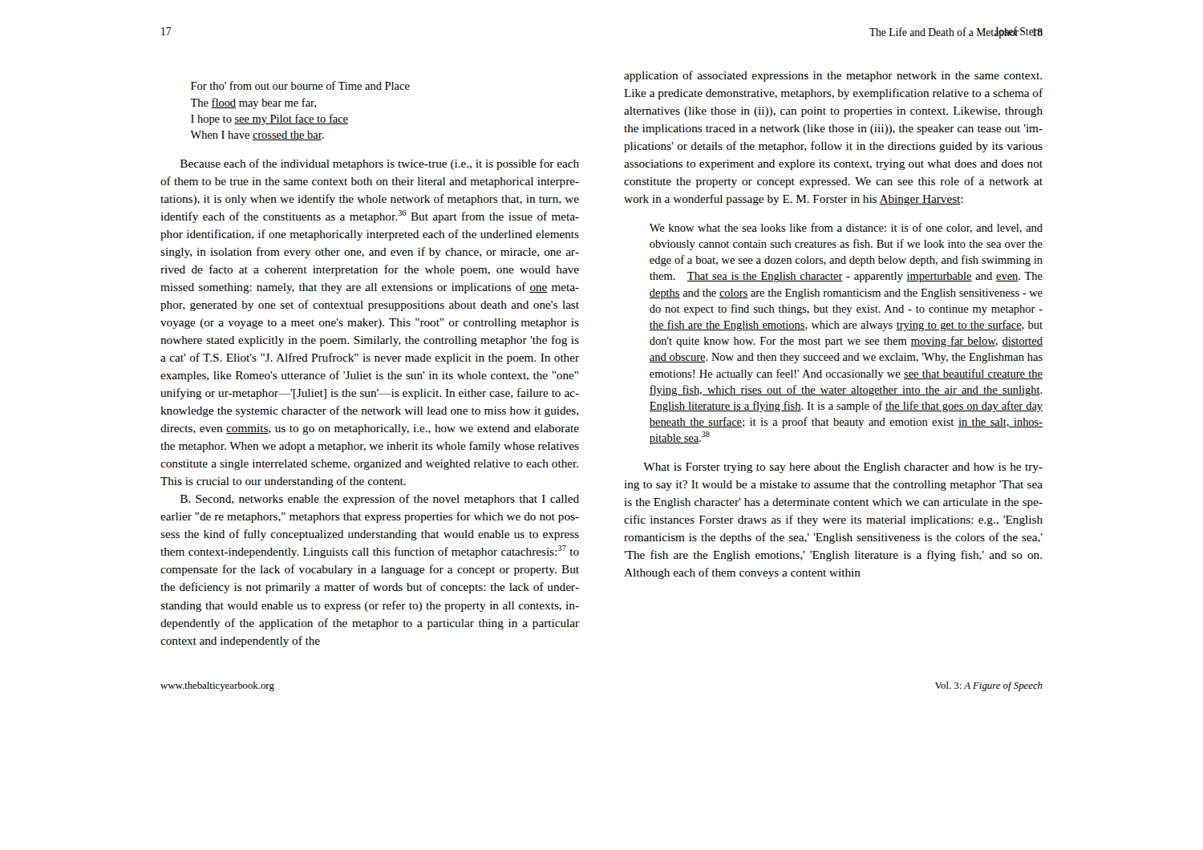17
Josef Stern
The Life and Death of a Metaphor 18
For tho' from out our bourne of Time and Place The flood may bear me far, I hope to see my Pilot face to face When I have crossed the bar.
Because each of the individual metaphors is twice-true (i.e., it is possible for each of them to be true in the same context both on their literal and metaphorical interpretations), it is only when we identify the whole network of metaphors that, in turn, we identify each of the constituents as a metaphor.36 But apart from the issue of metaphor identification, if one metaphorically interpreted each of the underlined elements singly, in isolation from every other one, and even if by chance, or miracle, one arrived de facto at a coherent interpretation for the whole poem, one would have missed something: namely, that they are all extensions or implications of one metaphor, generated by one set of contextual presuppositions about death and one's last voyage (or a voyage to a meet one's maker). This "root" or controlling metaphor is nowhere stated explicitly in the poem. Similarly, the controlling metaphor 'the fog is a cat' of T.S. Eliot's "J. Alfred Prufrock" is never made explicit in the poem. In other examples, like Romeo's utterance of 'Juliet is the sun' in its whole context, the "one" unifying or ur-metaphor—'[Juliet] is the sun'—is explicit. In either case, failure to acknowledge the systemic character of the network will lead one to miss how it guides, directs, even commits, us to go on metaphorically, i.e., how we extend and elaborate the metaphor. When we adopt a metaphor, we inherit its whole family whose relatives constitute a single interrelated scheme, organized and weighted relative to each other. This is crucial to our understanding of the content.
B. Second, networks enable the expression of the novel metaphors that I called earlier "de re metaphors," metaphors that express properties for which we do not possess the kind of fully conceptualized understanding that would enable us to express them context-independently. Linguists call this function of metaphor catachresis:37 to compensate for the lack of vocabulary in a language for a concept or property. But the deficiency is not primarily a matter of words but of concepts: the lack of understanding that would enable us to express (or refer to) the property in all contexts, independently of the application of the metaphor to a particular thing in a particular context and independently of the
application of associated expressions in the metaphor network in the same context. Like a predicate demonstrative, metaphors, by exemplification relative to a schema of alternatives (like those in (ii)), can point to properties in context. Likewise, through the implications traced in a network (like those in (iii)), the speaker can tease out 'implications' or details of the metaphor, follow it in the directions guided by its various associations to experiment and explore its context, trying out what does and does not constitute the property or concept expressed. We can see this role of a network at work in a wonderful passage by E. M. Forster in his Abinger Harvest:
We know what the sea looks like from a distance: it is of one color, and level, and obviously cannot contain such creatures as fish. But if we look into the sea over the edge of a boat, we see a dozen colors, and depth below depth, and fish swimming in them. That sea is the English character - apparently imperturbable and even. The depths and the colors are the English romanticism and the English sensitiveness - we do not expect to find such things, but they exist. And - to continue my metaphor - the fish are the English emotions, which are always trying to get to the surface, but don't quite know how. For the most part we see them moving far below, distorted and obscure. Now and then they succeed and we exclaim, 'Why, the Englishman has emotions! He actually can feel!' And occasionally we see that beautiful creature the flying fish, which rises out of the water altogether into the air and the sunlight. English literature is a flying fish. It is a sample of the life that goes on day after day beneath the surface; it is a proof that beauty and emotion exist in the salt, inhospitable sea.38
What is Forster trying to say here about the English character and how is he trying to say it? It would be a mistake to assume that the controlling metaphor 'That sea is the English character' has a determinate content which we can articulate in the specific instances Forster draws as if they were its material implications: e.g., 'English romanticism is the depths of the sea,' 'English sensitiveness is the colors of the sea,' 'The fish are the English emotions,' 'English literature is a flying fish,' and so on. Although each of them conveys a content within
www.thebalticyearbook.org
Vol. 3: A Figure of Speech